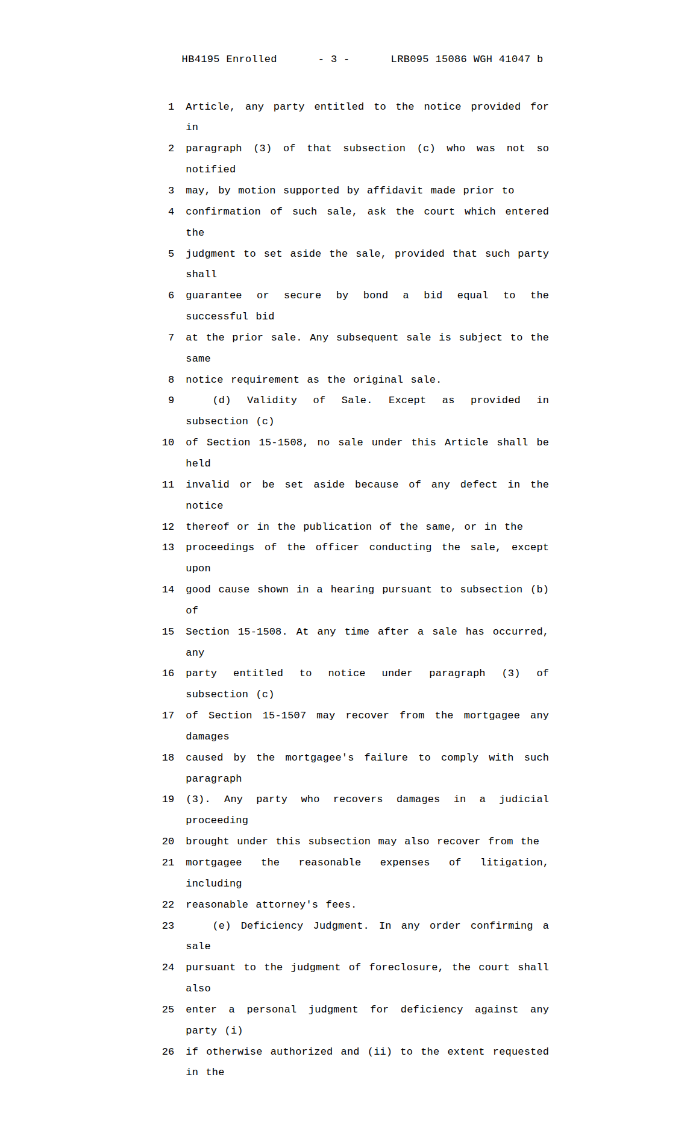HB4195 Enrolled - 3 - LRB095 15086 WGH 41047 b
Article, any party entitled to the notice provided for in
paragraph (3) of that subsection (c) who was not so notified
may, by motion supported by affidavit made prior to
confirmation of such sale, ask the court which entered the
judgment to set aside the sale, provided that such party shall
guarantee or secure by bond a bid equal to the successful bid
at the prior sale. Any subsequent sale is subject to the same
notice requirement as the original sale.
(d) Validity of Sale. Except as provided in subsection (c)
of Section 15-1508, no sale under this Article shall be held
invalid or be set aside because of any defect in the notice
thereof or in the publication of the same, or in the
proceedings of the officer conducting the sale, except upon
good cause shown in a hearing pursuant to subsection (b) of
Section 15-1508. At any time after a sale has occurred, any
party entitled to notice under paragraph (3) of subsection (c)
of Section 15-1507 may recover from the mortgagee any damages
caused by the mortgagee's failure to comply with such paragraph
(3). Any party who recovers damages in a judicial proceeding
brought under this subsection may also recover from the
mortgagee the reasonable expenses of litigation, including
reasonable attorney's fees.
(e) Deficiency Judgment. In any order confirming a sale
pursuant to the judgment of foreclosure, the court shall also
enter a personal judgment for deficiency against any party (i)
if otherwise authorized and (ii) to the extent requested in the